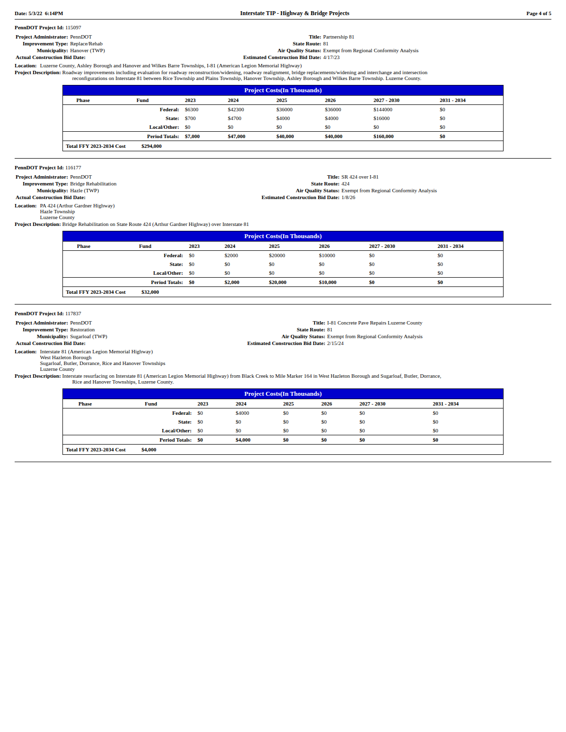Date: 5/3/22 6:14PM
Interstate TIP - Highway & Bridge Projects
Page 4 of 5
PennDOT Project Id: 115097
| Project Administrator: | PennDOT | Title: | Partnership 81 |
| Improvement Type: | Replace/Rehab | State Route: | 81 |
| Municipality: | Hanover (TWP) | Air Quality Status: | Exempt from Regional Conformity Analysis |
| Actual Construction Bid Date: | Estimated Construction Bid Date: | 4/17/23 |
Location: Luzerne County, Ashley Borough and Hanover and Wilkes Barre Townships, I-81 (American Legion Memorial Highway)
Project Description: Roadway improvements including evaluation for roadway reconstruction/widening, roadway realignment, bridge replacements/widening and interchange and intersection
reconfigurations on Interstate 81 between Rice Township and Plains Township, Hanover Township, Ashley Borough and Wilkes Barre Township. Luzerne County.
Project Costs(In Thousands)
| Phase | Fund | 2023 | 2024 | 2025 | 2026 | 2027 - 2030 | 2031 - 2034 |
| --- | --- | --- | --- | --- | --- | --- | --- |
| | Federal: | $6300 | $42300 | $36000 | $36000 | $144000 | $0 |
| | State: | $700 | $4700 | $4000 | $4000 | $16000 | $0 |
| | Local/Other: | $0 | $0 | $0 | $0 | $0 | $0 |
| | Period Totals: | $7,000 | $47,000 | $40,000 | $40,000 | $160,000 | $0 |
Total FFY 2023-2034 Cost $294,000
PennDOT Project Id: 116177
| Project Administrator: | PennDOT | Title: | SR 424 over I-81 |
| Improvement Type: | Bridge Rehabilitation | State Route: | 424 |
| Municipality: | Hazle (TWP) | Air Quality Status: | Exempt from Regional Conformity Analysis |
| Actual Construction Bid Date: | Estimated Construction Bid Date: | 1/8/26 |
Location: PA 424 (Arthur Gardner Highway)
Hazle Township
Luzerne County
Project Description: Bridge Rehabilitation on State Route 424 (Arthur Gardner Highway) over Interstate 81
Project Costs(In Thousands)
| Phase | Fund | 2023 | 2024 | 2025 | 2026 | 2027 - 2030 | 2031 - 2034 |
| --- | --- | --- | --- | --- | --- | --- | --- |
| | Federal: | $0 | $2000 | $20000 | $10000 | $0 | $0 |
| | State: | $0 | $0 | $0 | $0 | $0 | $0 |
| | Local/Other: | $0 | $0 | $0 | $0 | $0 | $0 |
| | Period Totals: | $0 | $2,000 | $20,000 | $10,000 | $0 | $0 |
Total FFY 2023-2034 Cost $32,000
PennDOT Project Id: 117837
| Project Administrator: | PennDOT | Title: | I-81 Concrete Pave Repairs Luzerne County |
| Improvement Type: | Restoration | State Route: | 81 |
| Municipality: | Sugarloaf (TWP) | Air Quality Status: | Exempt from Regional Conformity Analysis |
| Actual Construction Bid Date: | Estimated Construction Bid Date: | 2/15/24 |
Location: Interstate 81 (American Legion Memorial Highway)
West Hazleton Borough
Sugarloaf, Butler, Dorrance, Rice and Hanover Townships
Luzerne County
Project Description: Interstate resurfacing on Interstate 81 (American Legion Memorial Highway) from Black Creek to Mile Marker 164 in West Hazleton Borough and Sugarloaf, Butler, Dorrance,
Rice and Hanover Townships, Luzerne County.
Project Costs(In Thousands)
| Phase | Fund | 2023 | 2024 | 2025 | 2026 | 2027 - 2030 | 2031 - 2034 |
| --- | --- | --- | --- | --- | --- | --- | --- |
| | Federal: | $0 | $4000 | $0 | $0 | $0 | $0 |
| | State: | $0 | $0 | $0 | $0 | $0 | $0 |
| | Local/Other: | $0 | $0 | $0 | $0 | $0 | $0 |
| | Period Totals: | $0 | $4,000 | $0 | $0 | $0 | $0 |
Total FFY 2023-2034 Cost $4,000